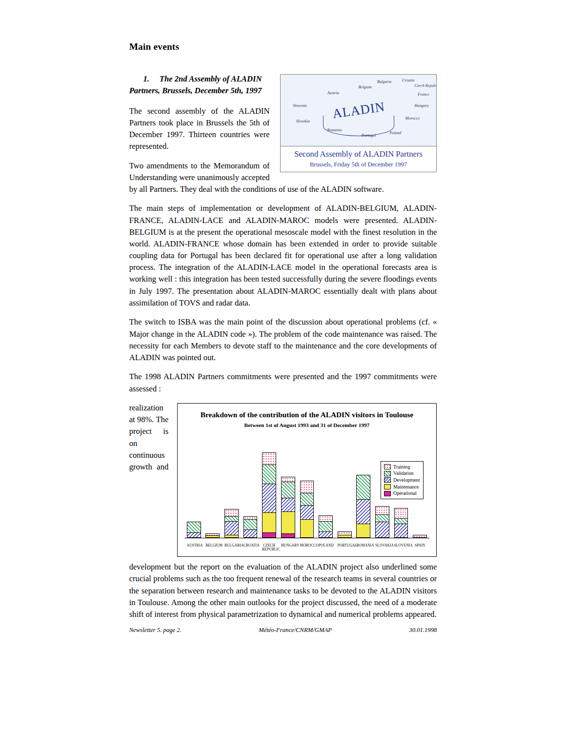Main events
Bulgaria Croatia Czech Republic Belgium Austria France Slovenia Hungary Slovakia Morocco Romania Portugal Poland
ALADIN
Second Assembly of ALADIN Partners
Brussels, Friday 5th of December 1997
1. The 2nd Assembly of ALADIN Partners, Brussels, December 5th, 1997
The second assembly of the ALADIN Partners took place in Brussels the 5th of December 1997. Thirteen countries were represented.
Two amendments to the Memorandum of Understanding were unanimously accepted by all Partners. They deal with the conditions of use of the ALADIN software.
The main steps of implementation or development of ALADIN-BELGIUM, ALADIN-FRANCE, ALADIN-LACE and ALADIN-MAROC models were presented. ALADIN-BELGIUM is at the present the operational mesoscale model with the finest resolution in the world. ALADIN-FRANCE whose domain has been extended in order to provide suitable coupling data for Portugal has been declared fit for operational use after a long validation process. The integration of the ALADIN-LACE model in the operational forecasts area is working well : this integration has been tested successfully during the severe floodings events in July 1997. The presentation about ALADIN-MAROC essentially dealt with plans about assimilation of TOVS and radar data.
The switch to ISBA was the main point of the discussion about operational problems (cf. « Major change in the ALADIN code »). The problem of the code maintenance was raised. The necessity for each Members to devote staff to the maintenance and the core developments of ALADIN was pointed out.
The 1998 ALADIN Partners commitments were presented and the 1997 commitments were assessed :
Breakdown of the contribution of the ALADIN visitors in Toulouse
Between 1st of August 1993 and 31 of December 1997
Training
Validation
Development
Maintenance
Operational
AUSTRIA BELGIUM BULGARIA CROATIA CZECH
REPUBLIC HUNGARY MOROCCO POLAND PORTUGAL ROMANIA SLOVAKIA SLOVENIA SPAIN
realization at 98%. The project is on continuous growth and development but the report on the evaluation of the ALADIN project also underlined some crucial problems such as the too frequent renewal of the research teams in several countries or the separation between research and maintenance tasks to be devoted to the ALADIN visitors in Toulouse. Among the other main outlooks for the project discussed, the need of a moderate shift of interest from physical parametrization to dynamical and numerical problems appeared.
Newsletter 5. page 2. Météo-France/CNRM/GMAP 30.01.1998